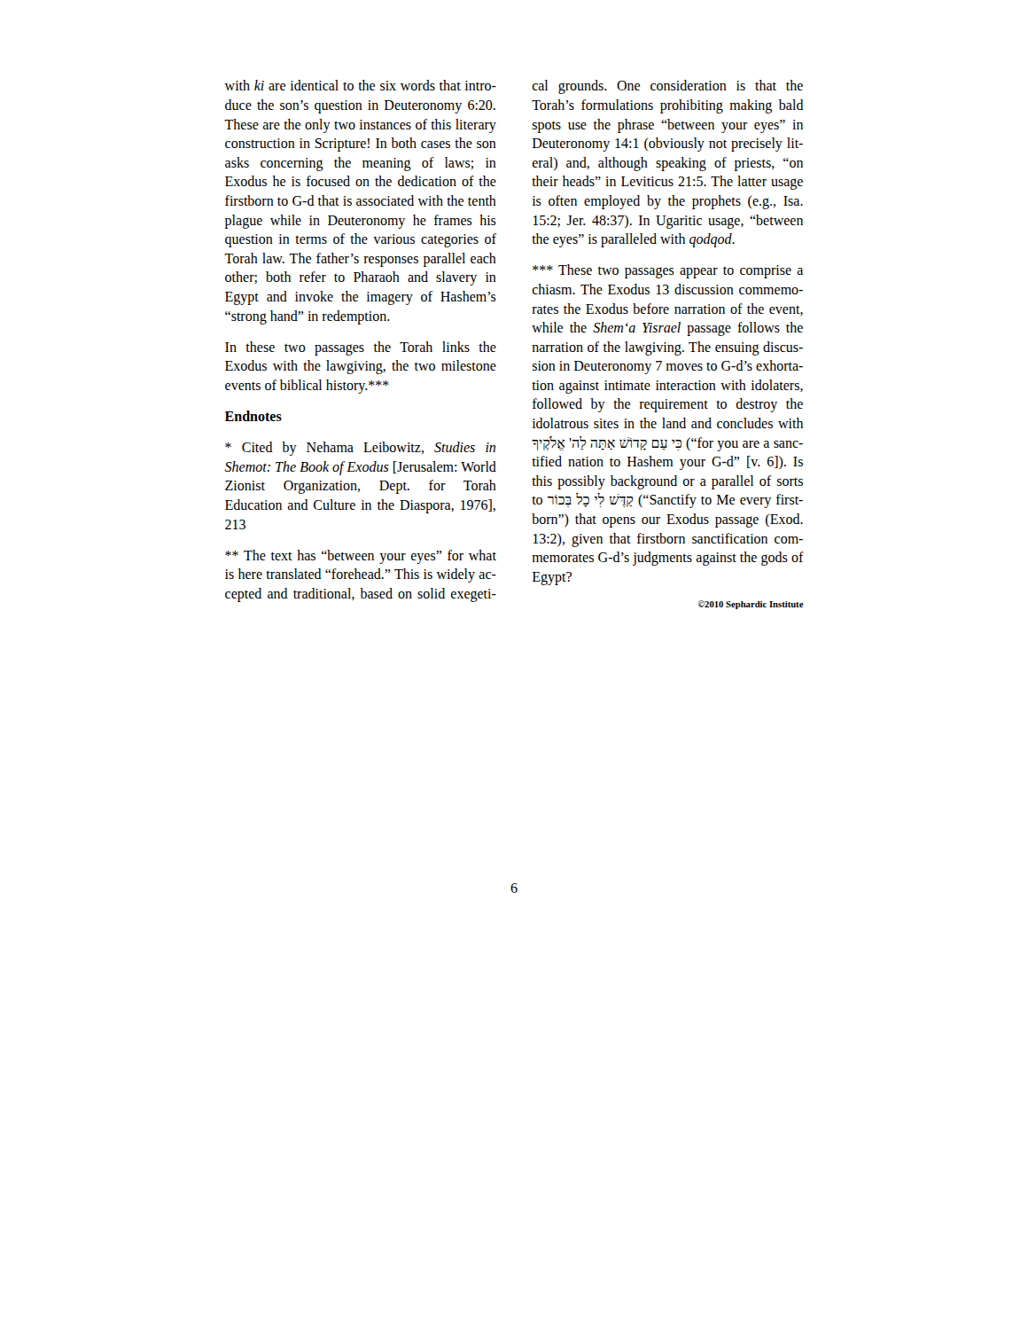with ki are identical to the six words that introduce the son’s question in Deuteronomy 6:20. These are the only two instances of this literary construction in Scripture! In both cases the son asks concerning the meaning of laws; in Exodus he is focused on the dedication of the firstborn to G-d that is associated with the tenth plague while in Deuteronomy he frames his question in terms of the various categories of Torah law. The father’s responses parallel each other; both refer to Pharaoh and slavery in Egypt and invoke the imagery of Hashem’s “strong hand” in redemption.
In these two passages the Torah links the Exodus with the lawgiving, the two milestone events of biblical history.***
Endnotes
* Cited by Nehama Leibowitz, Studies in Shemot: The Book of Exodus [Jerusalem: World Zionist Organization, Dept. for Torah Education and Culture in the Diaspora, 1976], 213
** The text has “between your eyes” for what is here translated “forehead.” This is widely accepted and traditional, based on solid exegetical grounds. One consideration is that the Torah’s formulations prohibiting making bald spots use the phrase “between your eyes” in Deuteronomy 14:1 (obviously not precisely literal) and, although speaking of priests, “on their heads” in Leviticus 21:5. The latter usage is often employed by the prophets (e.g., Isa. 15:2; Jer. 48:37). In Ugaritic usage, “between the eyes” is paralleled with qodqod.
*** These two passages appear to comprise a chiasm. The Exodus 13 discussion commemorates the Exodus before narration of the event, while the Shem‘a Yisrael passage follows the narration of the lawgiving. The ensuing discussion in Deuteronomy 7 moves to G-d’s exhortation against intimate interaction with idolaters, followed by the requirement to destroy the idolatrous sites in the land and concludes with כִּי עַם קָדוֹשׁ אַתָּה לַה' אֱלֹקֶיךָ (“for you are a sanctified nation to Hashem your G-d” [v. 6]). Is this possibly background or a parallel of sorts to קַדֶּשׁ לִי כָל בְּכוֹר (“Sanctify to Me every firstborn”) that opens our Exodus passage (Exod. 13:2), given that firstborn sanctification commemorates G-d’s judgments against the gods of Egypt?
©2010 Sephardic Institute
6